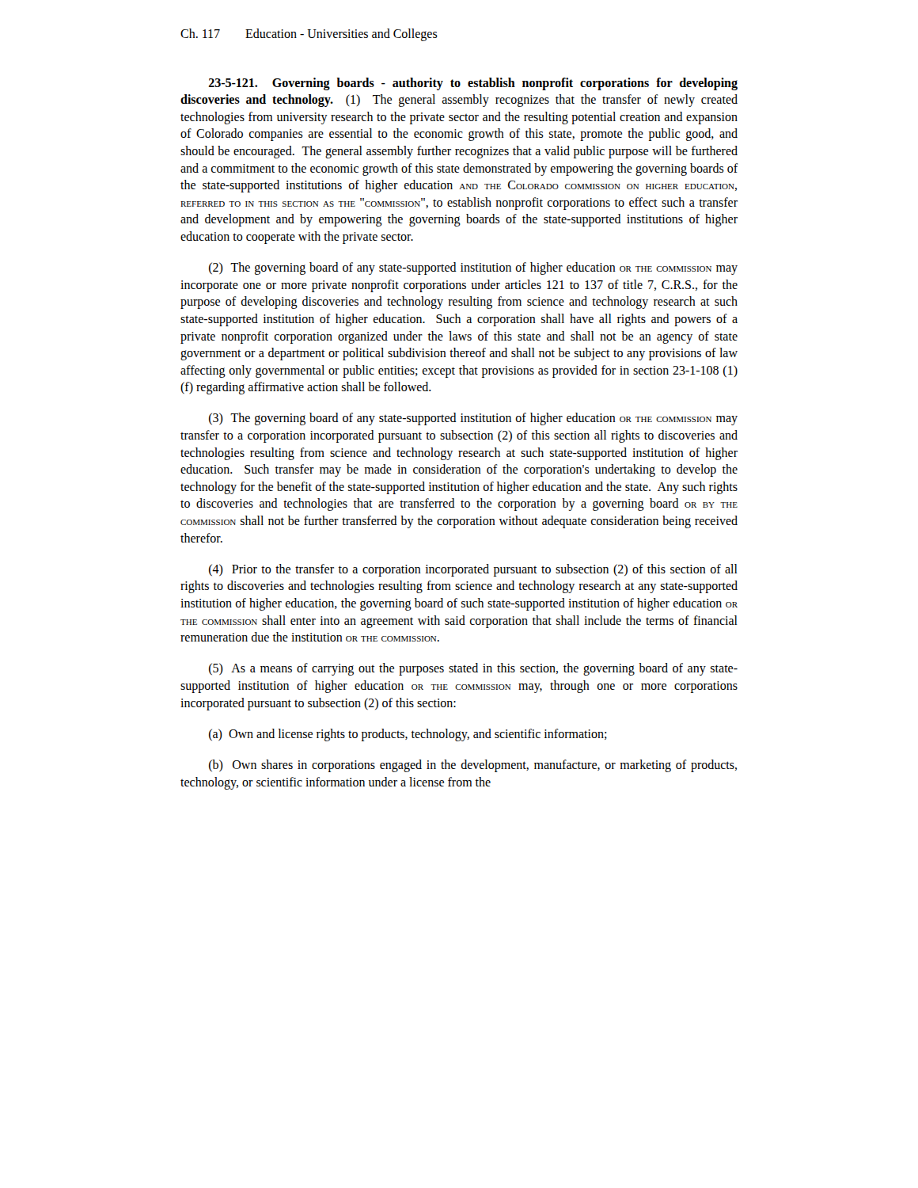Ch. 117
Education - Universities and Colleges
23-5-121. Governing boards - authority to establish nonprofit corporations for developing discoveries and technology. (1) The general assembly recognizes that the transfer of newly created technologies from university research to the private sector and the resulting potential creation and expansion of Colorado companies are essential to the economic growth of this state, promote the public good, and should be encouraged. The general assembly further recognizes that a valid public purpose will be furthered and a commitment to the economic growth of this state demonstrated by empowering the governing boards of the state-supported institutions of higher education and the Colorado commission on higher education, referred to in this section as the "commission", to establish nonprofit corporations to effect such a transfer and development and by empowering the governing boards of the state-supported institutions of higher education to cooperate with the private sector.
(2) The governing board of any state-supported institution of higher education or the commission may incorporate one or more private nonprofit corporations under articles 121 to 137 of title 7, C.R.S., for the purpose of developing discoveries and technology resulting from science and technology research at such state-supported institution of higher education. Such a corporation shall have all rights and powers of a private nonprofit corporation organized under the laws of this state and shall not be an agency of state government or a department or political subdivision thereof and shall not be subject to any provisions of law affecting only governmental or public entities; except that provisions as provided for in section 23-1-108 (1) (f) regarding affirmative action shall be followed.
(3) The governing board of any state-supported institution of higher education or the commission may transfer to a corporation incorporated pursuant to subsection (2) of this section all rights to discoveries and technologies resulting from science and technology research at such state-supported institution of higher education. Such transfer may be made in consideration of the corporation's undertaking to develop the technology for the benefit of the state-supported institution of higher education and the state. Any such rights to discoveries and technologies that are transferred to the corporation by a governing board or by the commission shall not be further transferred by the corporation without adequate consideration being received therefor.
(4) Prior to the transfer to a corporation incorporated pursuant to subsection (2) of this section of all rights to discoveries and technologies resulting from science and technology research at any state-supported institution of higher education, the governing board of such state-supported institution of higher education or the commission shall enter into an agreement with said corporation that shall include the terms of financial remuneration due the institution or the commission.
(5) As a means of carrying out the purposes stated in this section, the governing board of any state-supported institution of higher education or the commission may, through one or more corporations incorporated pursuant to subsection (2) of this section:
(a) Own and license rights to products, technology, and scientific information;
(b) Own shares in corporations engaged in the development, manufacture, or marketing of products, technology, or scientific information under a license from the